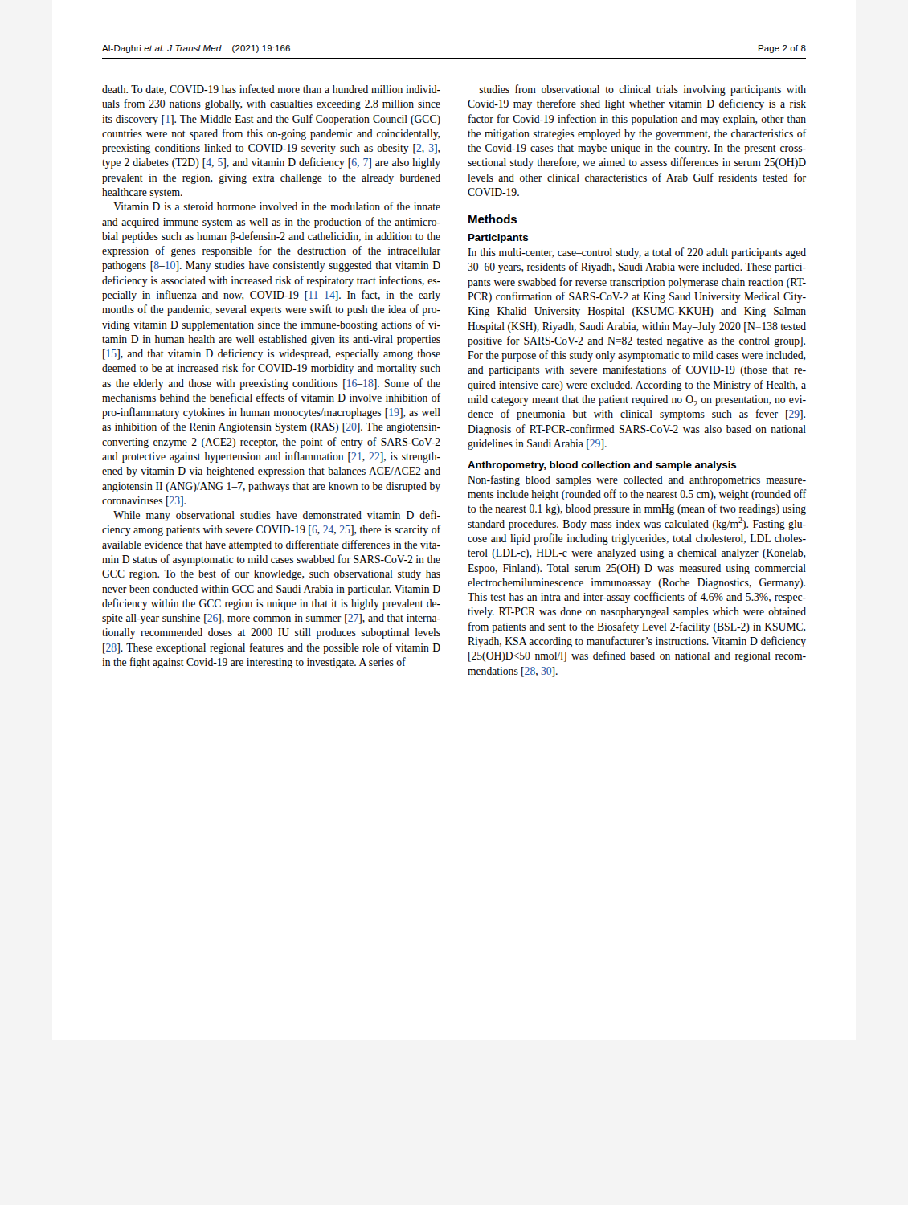Al-Daghri et al. J Transl Med (2021) 19:166
Page 2 of 8
death. To date, COVID-19 has infected more than a hundred million individuals from 230 nations globally, with casualties exceeding 2.8 million since its discovery [1]. The Middle East and the Gulf Cooperation Council (GCC) countries were not spared from this on-going pandemic and coincidentally, preexisting conditions linked to COVID-19 severity such as obesity [2, 3], type 2 diabetes (T2D) [4, 5], and vitamin D deficiency [6, 7] are also highly prevalent in the region, giving extra challenge to the already burdened healthcare system.
Vitamin D is a steroid hormone involved in the modulation of the innate and acquired immune system as well as in the production of the antimicrobial peptides such as human β-defensin-2 and cathelicidin, in addition to the expression of genes responsible for the destruction of the intracellular pathogens [8–10]. Many studies have consistently suggested that vitamin D deficiency is associated with increased risk of respiratory tract infections, especially in influenza and now, COVID-19 [11–14]. In fact, in the early months of the pandemic, several experts were swift to push the idea of providing vitamin D supplementation since the immune-boosting actions of vitamin D in human health are well established given its anti-viral properties [15], and that vitamin D deficiency is widespread, especially among those deemed to be at increased risk for COVID-19 morbidity and mortality such as the elderly and those with preexisting conditions [16–18]. Some of the mechanisms behind the beneficial effects of vitamin D involve inhibition of pro-inflammatory cytokines in human monocytes/macrophages [19], as well as inhibition of the Renin Angiotensin System (RAS) [20]. The angiotensin-converting enzyme 2 (ACE2) receptor, the point of entry of SARS-CoV-2 and protective against hypertension and inflammation [21, 22], is strengthened by vitamin D via heightened expression that balances ACE/ACE2 and angiotensin II (ANG)/ANG 1–7, pathways that are known to be disrupted by coronaviruses [23].
While many observational studies have demonstrated vitamin D deficiency among patients with severe COVID-19 [6, 24, 25], there is scarcity of available evidence that have attempted to differentiate differences in the vitamin D status of asymptomatic to mild cases swabbed for SARS-CoV-2 in the GCC region. To the best of our knowledge, such observational study has never been conducted within GCC and Saudi Arabia in particular. Vitamin D deficiency within the GCC region is unique in that it is highly prevalent despite all-year sunshine [26], more common in summer [27], and that internationally recommended doses at 2000 IU still produces suboptimal levels [28]. These exceptional regional features and the possible role of vitamin D in the fight against Covid-19 are interesting to investigate. A series of
studies from observational to clinical trials involving participants with Covid-19 may therefore shed light whether vitamin D deficiency is a risk factor for Covid-19 infection in this population and may explain, other than the mitigation strategies employed by the government, the characteristics of the Covid-19 cases that maybe unique in the country. In the present cross-sectional study therefore, we aimed to assess differences in serum 25(OH)D levels and other clinical characteristics of Arab Gulf residents tested for COVID-19.
Methods
Participants
In this multi-center, case–control study, a total of 220 adult participants aged 30–60 years, residents of Riyadh, Saudi Arabia were included. These participants were swabbed for reverse transcription polymerase chain reaction (RT-PCR) confirmation of SARS-CoV-2 at King Saud University Medical City-King Khalid University Hospital (KSUMC-KKUH) and King Salman Hospital (KSH), Riyadh, Saudi Arabia, within May–July 2020 [N=138 tested positive for SARS-CoV-2 and N=82 tested negative as the control group]. For the purpose of this study only asymptomatic to mild cases were included, and participants with severe manifestations of COVID-19 (those that required intensive care) were excluded. According to the Ministry of Health, a mild category meant that the patient required no O2 on presentation, no evidence of pneumonia but with clinical symptoms such as fever [29]. Diagnosis of RT-PCR-confirmed SARS-CoV-2 was also based on national guidelines in Saudi Arabia [29].
Anthropometry, blood collection and sample analysis
Non-fasting blood samples were collected and anthropometrics measurements include height (rounded off to the nearest 0.5 cm), weight (rounded off to the nearest 0.1 kg), blood pressure in mmHg (mean of two readings) using standard procedures. Body mass index was calculated (kg/m2). Fasting glucose and lipid profile including triglycerides, total cholesterol, LDL cholesterol (LDL-c), HDL-c were analyzed using a chemical analyzer (Konelab, Espoo, Finland). Total serum 25(OH) D was measured using commercial electrochemiluminescence immunoassay (Roche Diagnostics, Germany). This test has an intra and inter-assay coefficients of 4.6% and 5.3%, respectively. RT-PCR was done on nasopharyngeal samples which were obtained from patients and sent to the Biosafety Level 2-facility (BSL-2) in KSUMC, Riyadh, KSA according to manufacturer’s instructions. Vitamin D deficiency [25(OH)D<50 nmol/l] was defined based on national and regional recommendations [28, 30].